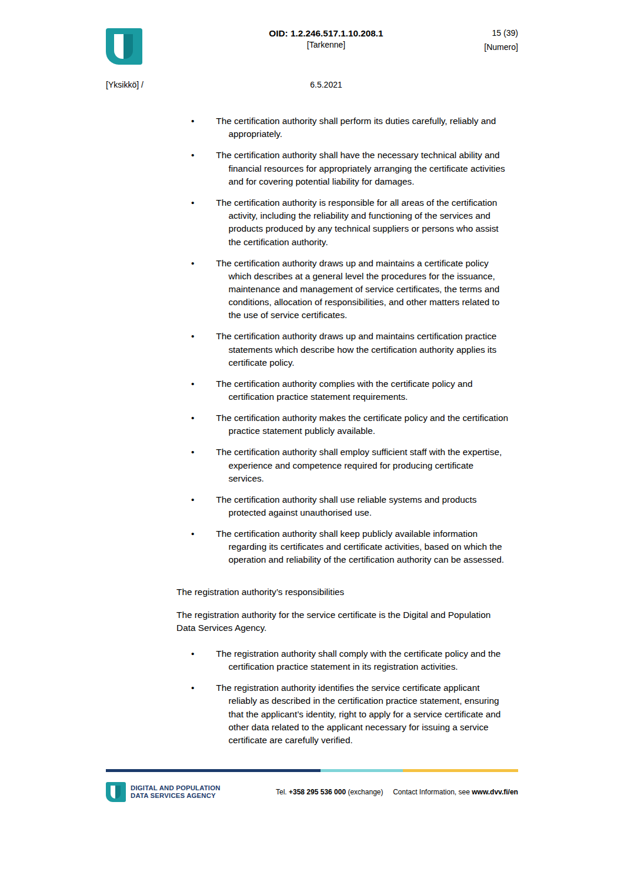OID: 1.2.246.517.1.10.208.1
15 (39)
[Tarkenne]
[Numero]
[Yksikkö] /
6.5.2021
The certification authority shall perform its duties carefully, reliably and appropriately.
The certification authority shall have the necessary technical ability and financial resources for appropriately arranging the certificate activities and for covering potential liability for damages.
The certification authority is responsible for all areas of the certification activity, including the reliability and functioning of the services and products produced by any technical suppliers or persons who assist the certification authority.
The certification authority draws up and maintains a certificate policy which describes at a general level the procedures for the issuance, maintenance and management of service certificates, the terms and conditions, allocation of responsibilities, and other matters related to the use of service certificates.
The certification authority draws up and maintains certification practice statements which describe how the certification authority applies its certificate policy.
The certification authority complies with the certificate policy and certification practice statement requirements.
The certification authority makes the certificate policy and the certification practice statement publicly available.
The certification authority shall employ sufficient staff with the expertise, experience and competence required for producing certificate services.
The certification authority shall use reliable systems and products protected against unauthorised use.
The certification authority shall keep publicly available information regarding its certificates and certificate activities, based on which the operation and reliability of the certification authority can be assessed.
The registration authority’s responsibilities
The registration authority for the service certificate is the Digital and Population Data Services Agency.
The registration authority shall comply with the certificate policy and the certification practice statement in its registration activities.
The registration authority identifies the service certificate applicant reliably as described in the certification practice statement, ensuring that the applicant’s identity, right to apply for a service certificate and other data related to the applicant necessary for issuing a service certificate are carefully verified.
DIGITAL AND POPULATION
DATA SERVICES AGENCY
Tel. +358 295 536 000 (exchange) Contact Information, see www.dvv.fi/en